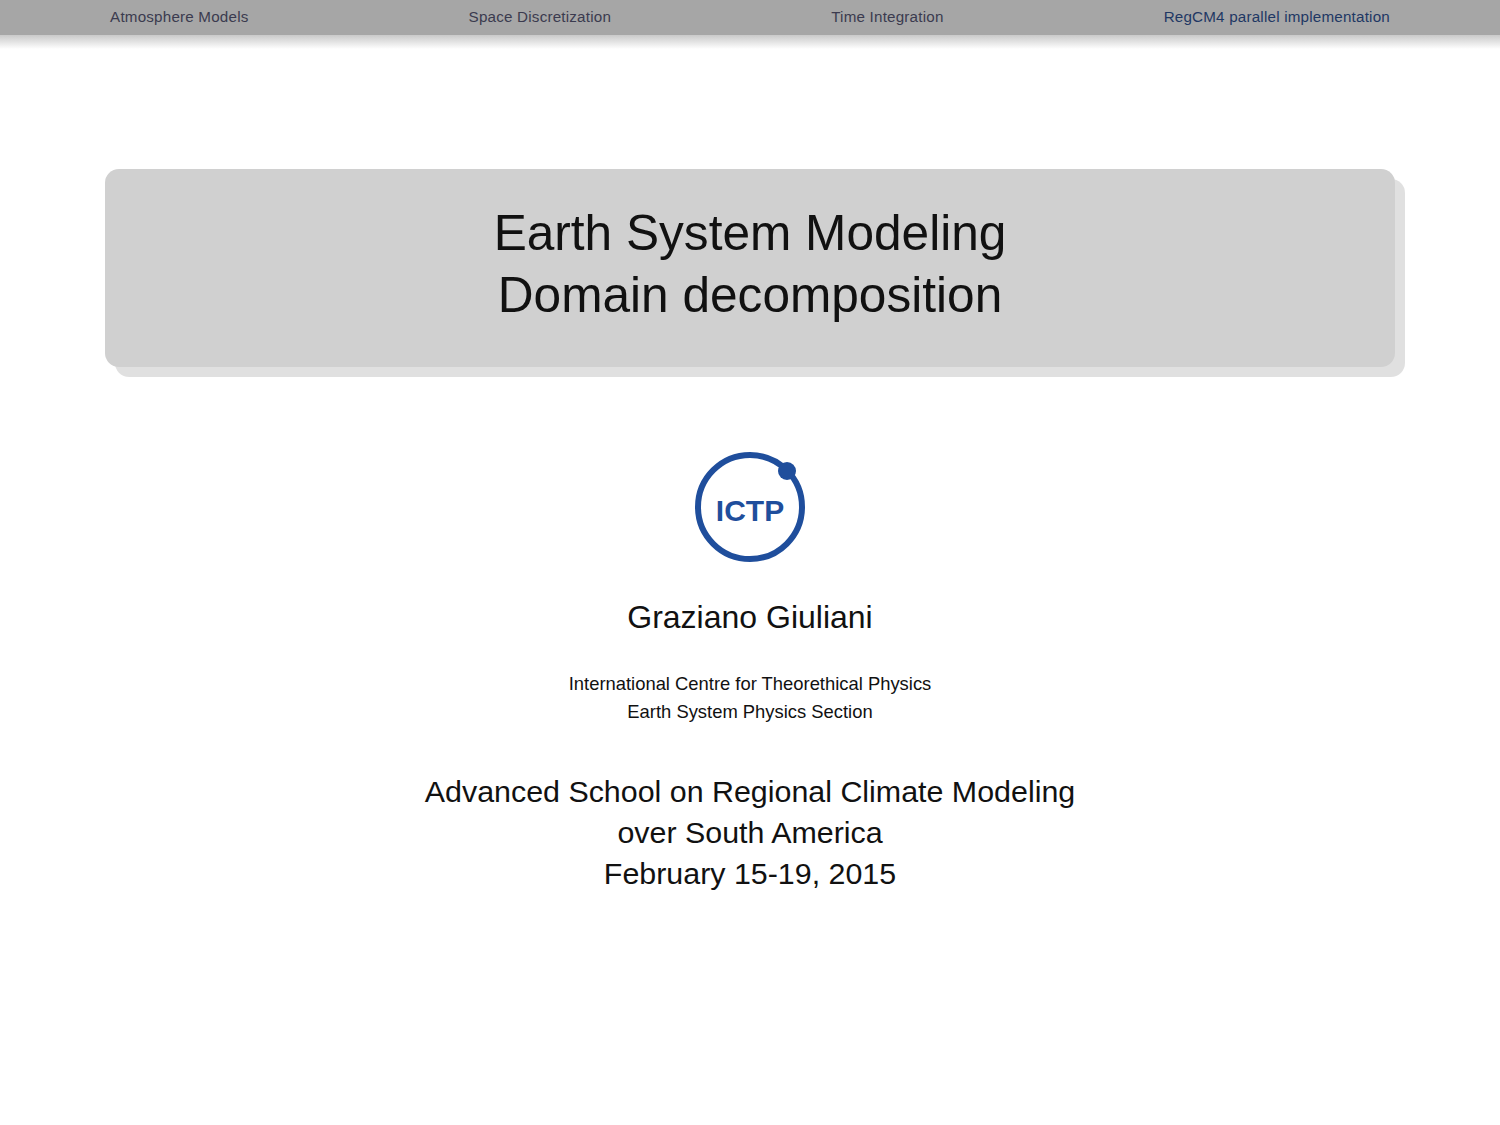Atmosphere Models
Space Discretization
Time Integration
RegCM4 parallel implementation
Earth System ModelingDomain decomposition
ICTP
Graziano Giuliani
International Centre for Theorethical Physics
Earth System Physics Section
Advanced School on Regional Climate Modeling
over South America
February 15-19, 2015